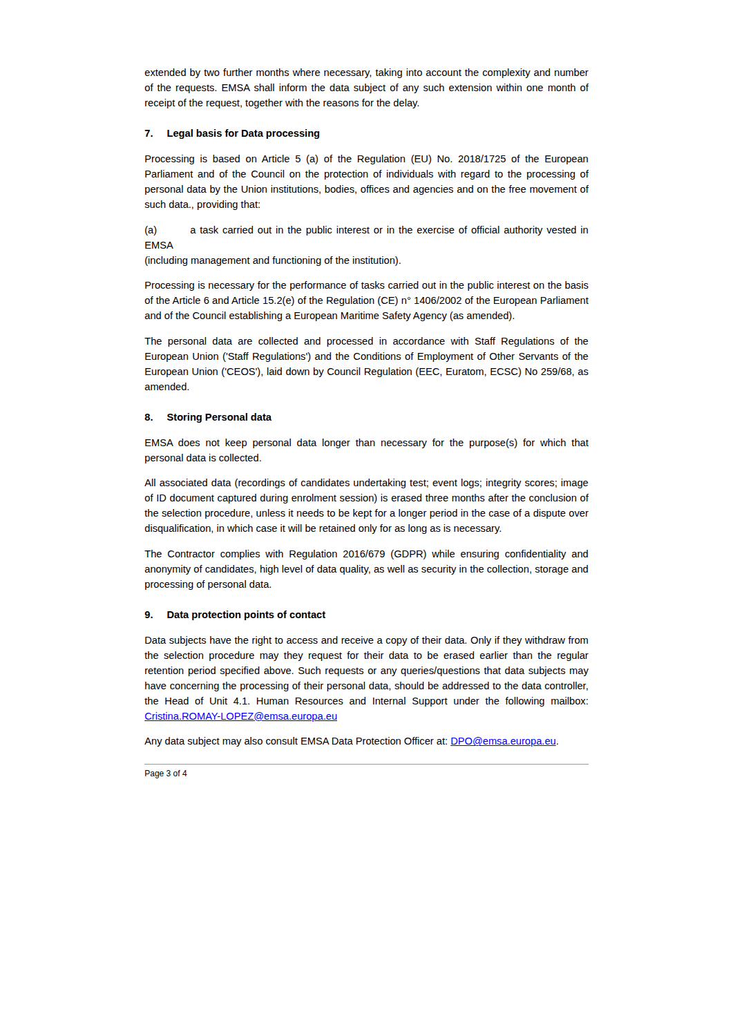extended by two further months where necessary, taking into account the complexity and number of the requests. EMSA shall inform the data subject of any such extension within one month of receipt of the request, together with the reasons for the delay.
7. Legal basis for Data processing
Processing is based on Article 5 (a) of the Regulation (EU) No. 2018/1725 of the European Parliament and of the Council on the protection of individuals with regard to the processing of personal data by the Union institutions, bodies, offices and agencies and on the free movement of such data., providing that:
(a) a task carried out in the public interest or in the exercise of official authority vested in EMSA
(including management and functioning of the institution).
Processing is necessary for the performance of tasks carried out in the public interest on the basis of the Article 6 and Article 15.2(e) of the Regulation (CE) n° 1406/2002 of the European Parliament and of the Council establishing a European Maritime Safety Agency (as amended).
The personal data are collected and processed in accordance with Staff Regulations of the European Union ('Staff Regulations') and the Conditions of Employment of Other Servants of the European Union ('CEOS'), laid down by Council Regulation (EEC, Euratom, ECSC) No 259/68, as amended.
8. Storing Personal data
EMSA does not keep personal data longer than necessary for the purpose(s) for which that personal data is collected.
All associated data (recordings of candidates undertaking test; event logs; integrity scores; image of ID document captured during enrolment session) is erased three months after the conclusion of the selection procedure, unless it needs to be kept for a longer period in the case of a dispute over disqualification, in which case it will be retained only for as long as is necessary.
The Contractor complies with Regulation 2016/679 (GDPR) while ensuring confidentiality and anonymity of candidates, high level of data quality, as well as security in the collection, storage and processing of personal data.
9. Data protection points of contact
Data subjects have the right to access and receive a copy of their data. Only if they withdraw from the selection procedure may they request for their data to be erased earlier than the regular retention period specified above. Such requests or any queries/questions that data subjects may have concerning the processing of their personal data, should be addressed to the data controller, the Head of Unit 4.1. Human Resources and Internal Support under the following mailbox: Cristina.ROMAY-LOPEZ@emsa.europa.eu
Any data subject may also consult EMSA Data Protection Officer at: DPO@emsa.europa.eu.
Page 3 of 4